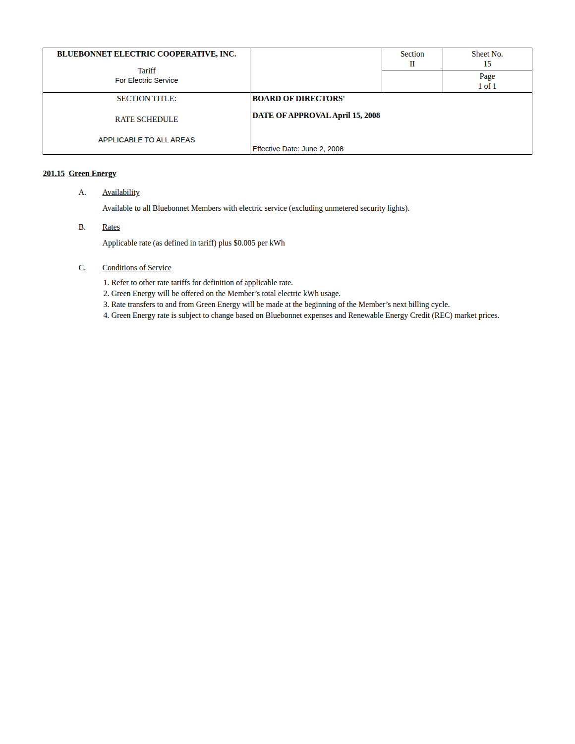| BLUEBONNET ELECTRIC COOPERATIVE, INC. Tariff For Electric Service | | Section II | Sheet No. 15 |
| | Page 1 of 1 |
| SECTION TITLE: RATE SCHEDULE APPLICABLE TO ALL AREAS | BOARD OF DIRECTORS' DATE OF APPROVAL April 15, 2008 Effective Date: June 2, 2008 |
201.15 Green Energy
A. Availability
Available to all Bluebonnet Members with electric service (excluding unmetered security lights).
B. Rates
Applicable rate (as defined in tariff) plus $0.005 per kWh
C. Conditions of Service
Refer to other rate tariffs for definition of applicable rate.
Green Energy will be offered on the Member’s total electric kWh usage.
Rate transfers to and from Green Energy will be made at the beginning of the Member’s next billing cycle.
Green Energy rate is subject to change based on Bluebonnet expenses and Renewable Energy Credit (REC) market prices.